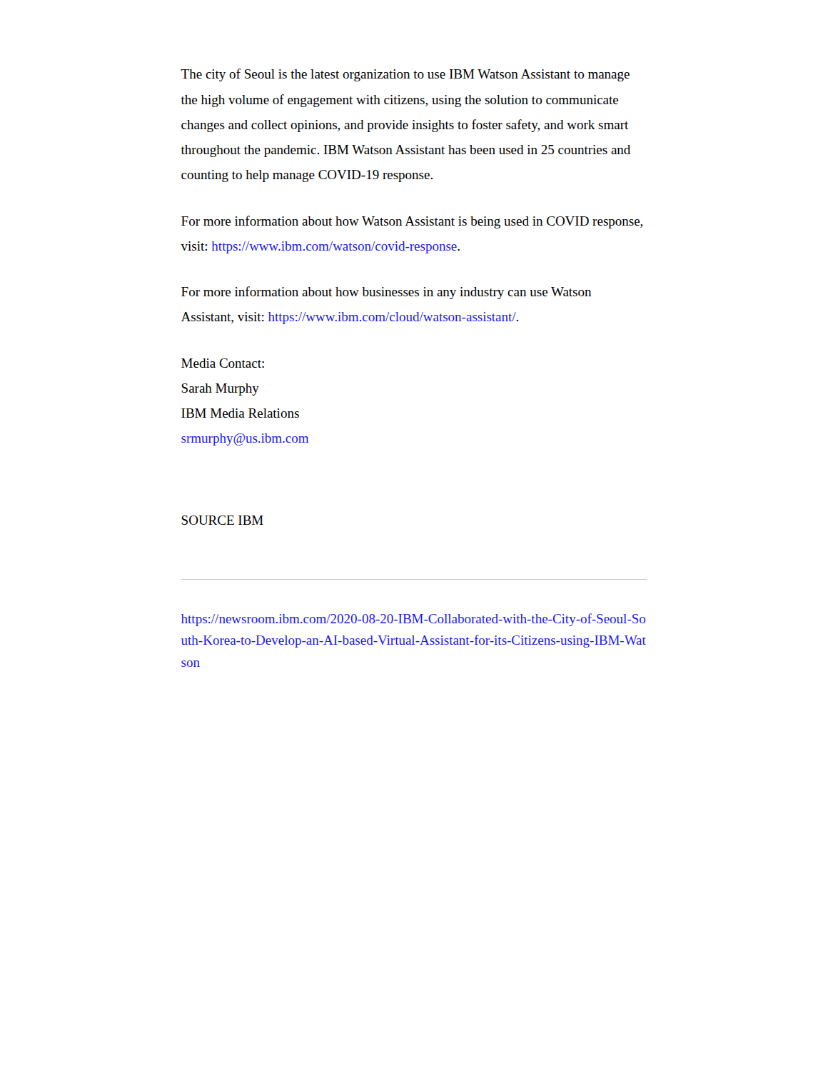The city of Seoul is the latest organization to use IBM Watson Assistant to manage the high volume of engagement with citizens, using the solution to communicate changes and collect opinions, and provide insights to foster safety, and work smart throughout the pandemic. IBM Watson Assistant has been used in 25 countries and counting to help manage COVID-19 response.
For more information about how Watson Assistant is being used in COVID response, visit: https://www.ibm.com/watson/covid-response.
For more information about how businesses in any industry can use Watson Assistant, visit: https://www.ibm.com/cloud/watson-assistant/.
Media Contact:
Sarah Murphy
IBM Media Relations
srmurphy@us.ibm.com
SOURCE IBM
https://newsroom.ibm.com/2020-08-20-IBM-Collaborated-with-the-City-of-Seoul-South-Korea-to-Develop-an-AI-based-Virtual-Assistant-for-its-Citizens-using-IBM-Watson